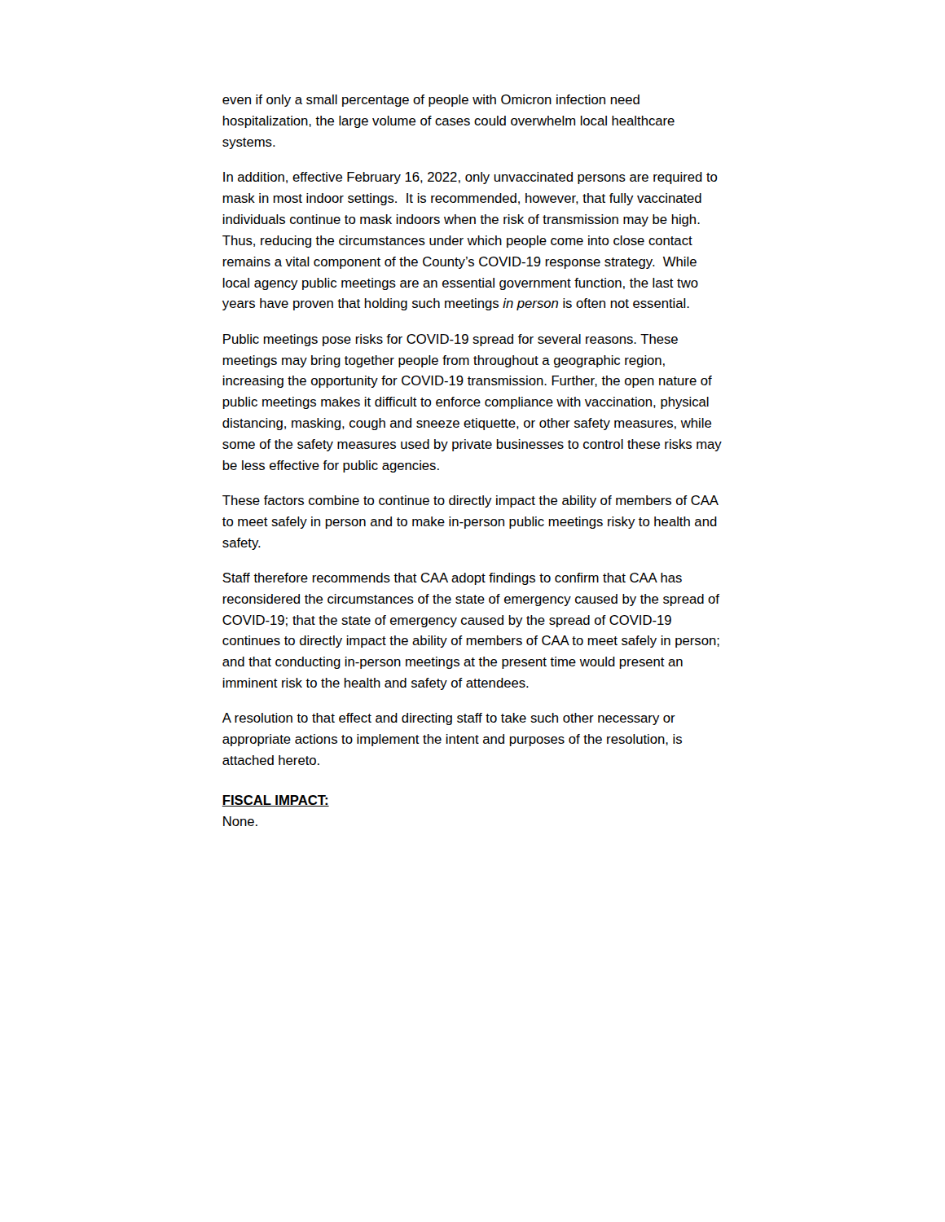even if only a small percentage of people with Omicron infection need hospitalization, the large volume of cases could overwhelm local healthcare systems.
In addition, effective February 16, 2022, only unvaccinated persons are required to mask in most indoor settings. It is recommended, however, that fully vaccinated individuals continue to mask indoors when the risk of transmission may be high. Thus, reducing the circumstances under which people come into close contact remains a vital component of the County’s COVID-19 response strategy. While local agency public meetings are an essential government function, the last two years have proven that holding such meetings in person is often not essential.
Public meetings pose risks for COVID-19 spread for several reasons. These meetings may bring together people from throughout a geographic region, increasing the opportunity for COVID-19 transmission. Further, the open nature of public meetings makes it difficult to enforce compliance with vaccination, physical distancing, masking, cough and sneeze etiquette, or other safety measures, while some of the safety measures used by private businesses to control these risks may be less effective for public agencies.
These factors combine to continue to directly impact the ability of members of CAA to meet safely in person and to make in-person public meetings risky to health and safety.
Staff therefore recommends that CAA adopt findings to confirm that CAA has reconsidered the circumstances of the state of emergency caused by the spread of COVID-19; that the state of emergency caused by the spread of COVID-19 continues to directly impact the ability of members of CAA to meet safely in person; and that conducting in-person meetings at the present time would present an imminent risk to the health and safety of attendees.
A resolution to that effect and directing staff to take such other necessary or appropriate actions to implement the intent and purposes of the resolution, is attached hereto.
FISCAL IMPACT:
None.